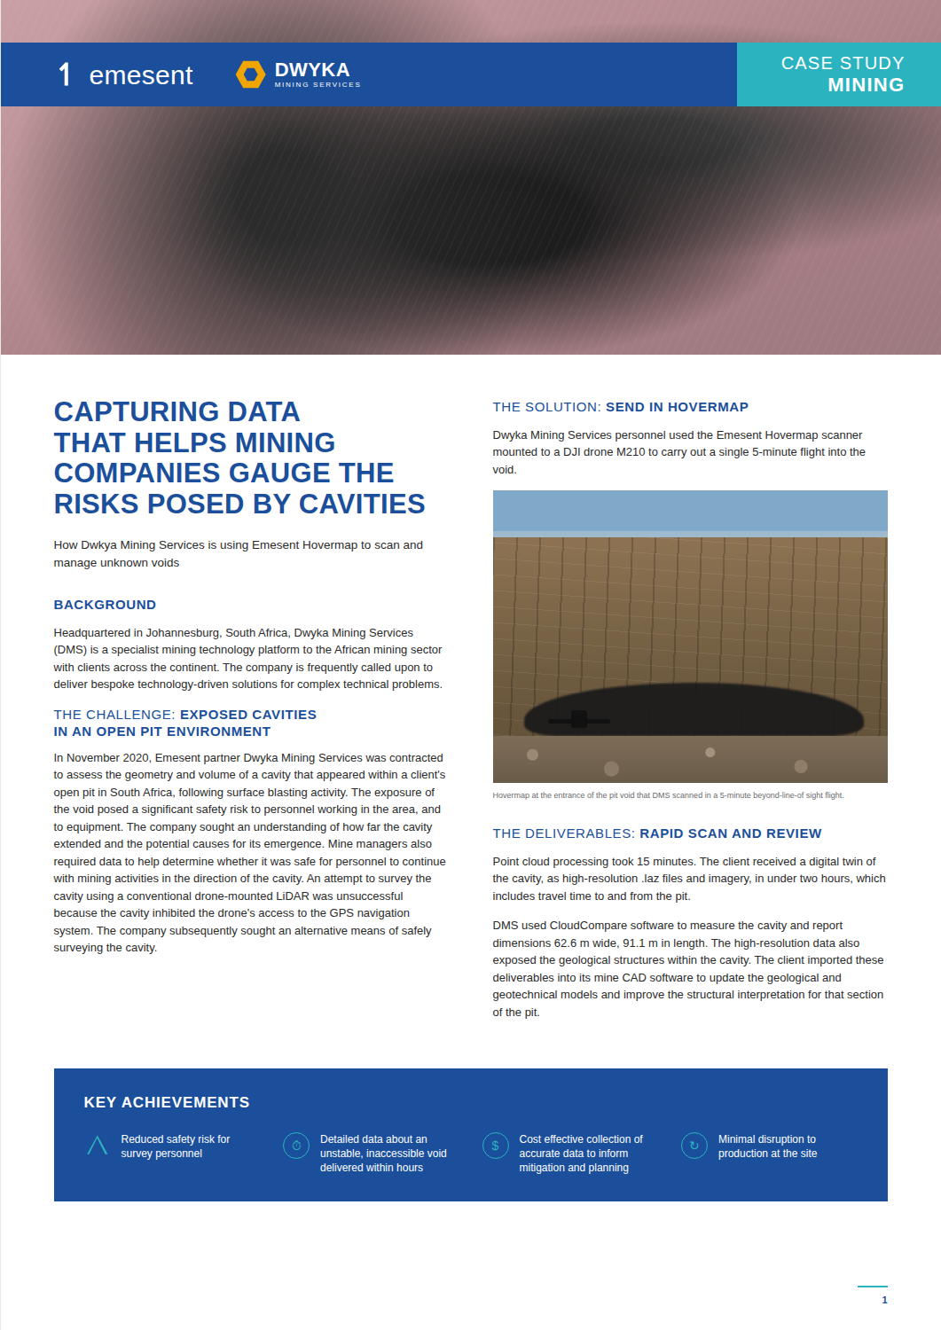↾ emesent
DWYKA MINING SERVICES
CASE STUDY MINING
Capturing data
that helps mining
companies gauge the
risks posed by cavities
How Dwkya Mining Services is using Emesent Hovermap to scan and manage unknown voids
Background
Headquartered in Johannesburg, South Africa, Dwyka Mining Services (DMS) is a specialist mining technology platform to the African mining sector with clients across the continent. The company is frequently called upon to deliver bespoke technology-driven solutions for complex technical problems.
The challenge: Exposed cavities
in an open pit environment
In November 2020, Emesent partner Dwyka Mining Services was contracted to assess the geometry and volume of a cavity that appeared within a client's open pit in South Africa, following surface blasting activity. The exposure of the void posed a significant safety risk to personnel working in the area, and to equipment. The company sought an understanding of how far the cavity extended and the potential causes for its emergence. Mine managers also required data to help determine whether it was safe for personnel to continue with mining activities in the direction of the cavity. An attempt to survey the cavity using a conventional drone-mounted LiDAR was unsuccessful because the cavity inhibited the drone's access to the GPS navigation system. The company subsequently sought an alternative means of safely surveying the cavity.
The solution: Send in Hovermap
Dwyka Mining Services personnel used the Emesent Hovermap scanner mounted to a DJI drone M210 to carry out a single 5-minute flight into the void.
Hovermap at the entrance of the pit void that DMS scanned in a 5-minute beyond-line-of sight flight.
The deliverables: Rapid scan and review
Point cloud processing took 15 minutes. The client received a digital twin of the cavity, as high-resolution .laz files and imagery, in under two hours, which includes travel time to and from the pit.
DMS used CloudCompare software to measure the cavity and report dimensions 62.6 m wide, 91.1 m in length. The high-resolution data also exposed the geological structures within the cavity. The client imported these deliverables into its mine CAD software to update the geological and geotechnical models and improve the structural interpretation for that section of the pit.
Key achievements
Reduced safety risk for survey personnel
⏱ Detailed data about an unstable, inaccessible void delivered within hours
$ Cost effective collection of accurate data to inform mitigation and planning
↻ Minimal disruption to production at the site
1